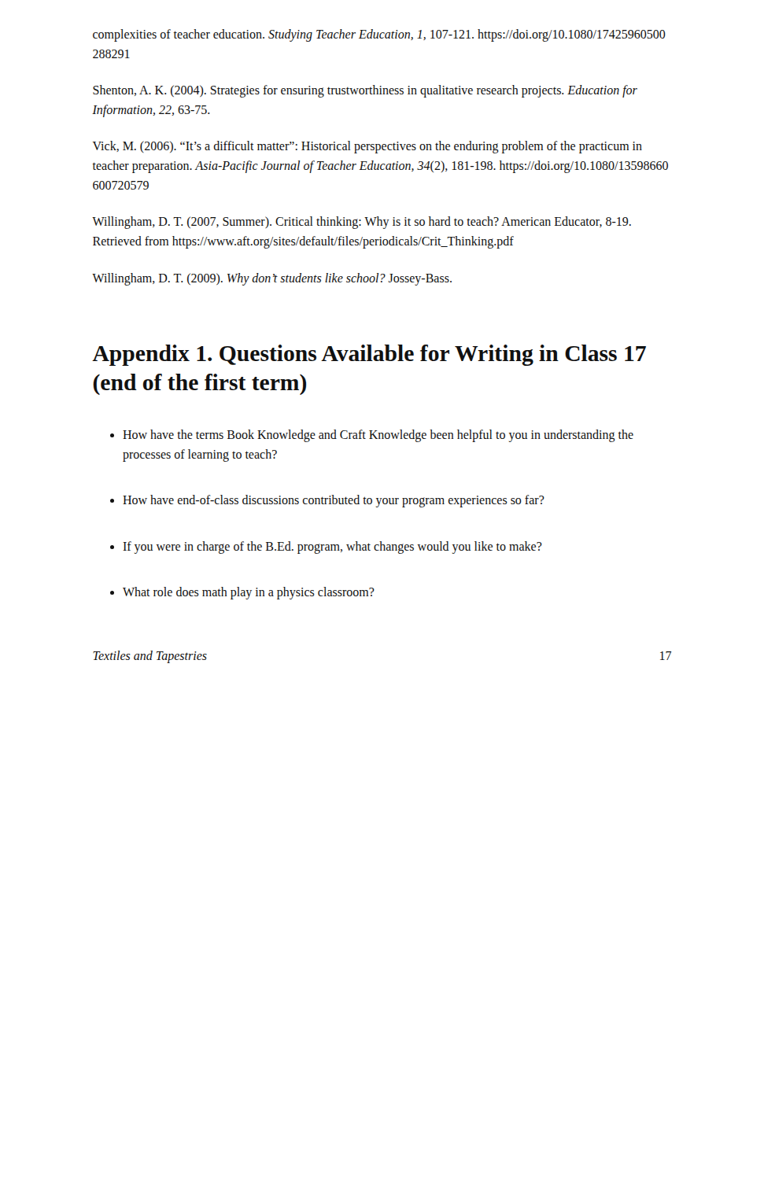complexities of teacher education. Studying Teacher Education, 1, 107-121. https://doi.org/10.1080/17425960500288291
Shenton, A. K. (2004). Strategies for ensuring trustworthiness in qualitative research projects. Education for Information, 22, 63-75.
Vick, M. (2006). “It’s a difficult matter”: Historical perspectives on the enduring problem of the practicum in teacher preparation. Asia-Pacific Journal of Teacher Education, 34(2), 181-198. https://doi.org/10.1080/13598660600720579
Willingham, D. T. (2007, Summer). Critical thinking: Why is it so hard to teach? American Educator, 8-19. Retrieved from https://www.aft.org/sites/default/files/periodicals/Crit_Thinking.pdf
Willingham, D. T. (2009). Why don’t students like school? Jossey-Bass.
Appendix 1. Questions Available for Writing in Class 17 (end of the first term)
How have the terms Book Knowledge and Craft Knowledge been helpful to you in understanding the processes of learning to teach?
How have end-of-class discussions contributed to your program experiences so far?
If you were in charge of the B.Ed. program, what changes would you like to make?
What role does math play in a physics classroom?
Textiles and Tapestries 17